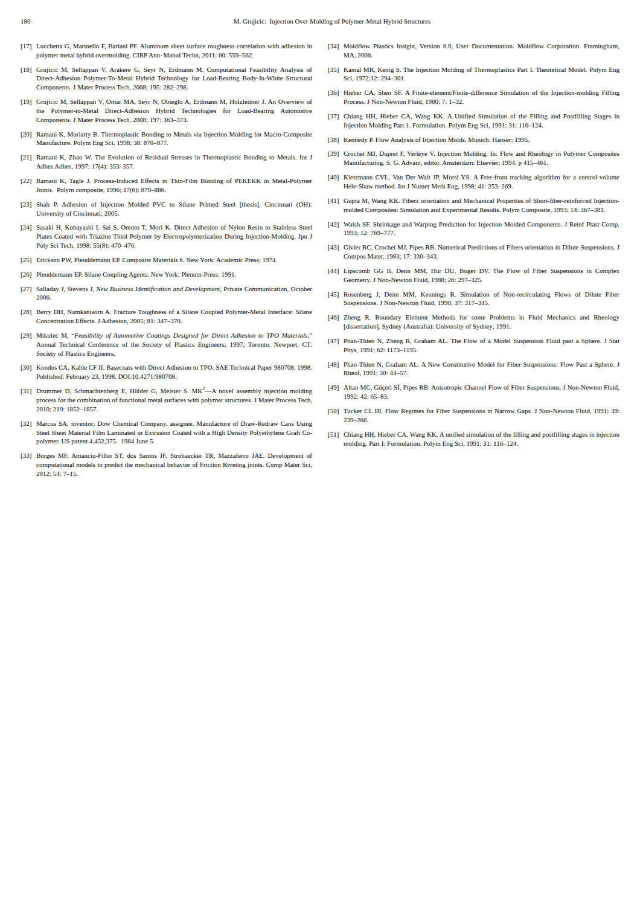180
M. Grujicic: Injection Over Molding of Polymer-Metal Hybrid Structures
[17] Lucchetta G, Marinello F, Bariani PF. Aluminum sheet surface roughness correlation with adhesion in polymer metal hybrid overmolding. CIRP Ann–Manuf Techn, 2011; 60: 559–562.
[18] Grujicic M, Sellappan V, Arakere G, Seyr N, Erdmann M. Computational Feasibility Analysis of Direct-Adhesion Polymer-To-Metal Hybrid Technology for Load-Bearing Body-In-White Structural Components. J Mater Process Tech, 2008; 195: 282–298.
[19] Grujicic M, Sellappan V, Omar MA, Seyr N, Obieglo A, Erdmann M, Holzleitner J. An Overview of the Polymer-to-Metal Direct-Adhesion Hybrid Technologies for Load-Bearing Automotive Components. J Mater Process Tech, 2008; 197: 363–373.
[20] Ramani K, Moriarty B. Thermoplastic Bonding to Metals via Injection Molding for Macro-Composite Manufacture. Polym Eng Sci, 1998; 38: 870–877.
[21] Ramani K, Zhao W. The Evolution of Residual Stresses in Thermoplastic Bonding to Metals. Int J Adhes Adhes, 1997; 17(4): 353–357.
[22] Ramani K, Tagle J. Process-Induced Effects in Thin-Film Bonding of PEKEKK in Metal-Polymer Joints. Polym composite, 1996; 17(6): 879–886.
[23] Shah P. Adhesion of Injection Molded PVC to Silane Primed Steel [thesis]. Cincinnati (OH): University of Cincinnati; 2005.
[24] Sasaki H, Kobayashi I, Sai S, Omoto T, Mori K. Direct Adhesion of Nylon Resin to Stainless Steel Plates Coated with Triazine Thiol Polymer by Electropolymerization During Injection-Molding. Jpn J Poly Sci Tech, 1998; 55(8): 470–476.
[25] Erickson PW, Pleuddemann EP. Composite Materials 6. New York: Academic Press; 1974.
[26] Pleuddemann EP. Silane Coupling Agents. New York: Plenum-Press; 1991.
[27] Salladay J, Stevens J, New Business Identification and Development, Private Communication, October 2006.
[28] Berry DH, Namkanisorn A. Fracture Toughness of a Silane Coupled Polymer-Metal Interface: Silane Concentration Effects. J Adhesion, 2005; 81: 347–370.
[29] Mikulec M, “Feasibility of Automotive Coatings Designed for Direct Adhesion to TPO Materials,” Annual Technical Conference of the Society of Plastics Engineers; 1997; Toronto. Newport, CT: Society of Plastics Engineers.
[30] Kondos CA, Kahle CF II. Basecoats with Direct Adhesion to TPO. SAE Technical Paper 980708, 1998. Published: February 23, 1998. DOI:10.4271/980708.
[31] Drummer D, Schmachtenberg E, Hülder G, Meister S. MK2—A novel assembly injection molding process for the combination of functional metal surfaces with polymer structures. J Mater Process Tech, 2010; 210: 1852–1857.
[32] Marcus SA, inventor; Dow Chemical Company, assignee. Manufacture of Draw-Redraw Cans Using Steel Sheet Material Film Laminated or Extrusion Coated with a High Density Polyethylene Graft Co-polymer. US patent 4,452,375. 1984 June 5.
[33] Borges MF, Amancio-Filho ST, dos Santos JF, Strohaecker TR, Mazzaferro JAE. Development of computational models to predict the mechanical behavior of Friction Riveting joints. Comp Mater Sci, 2012; 54: 7–15.
[34] Moldflow Plastics Insight, Version 6.0, User Documentation. Moldflow Corporation. Framingham, MA, 2006.
[35] Kamal MR, Kenig S. The Injection Molding of Thermoplastics Part I. Theoretical Model. Polym Eng Sci, 1972;12: 294–301.
[36] Hieber CA, Shen SF. A Finite-element/Finite-difference Simulation of the Injection-molding Filling Process. J Non-Newton Fluid, 1980; 7: 1–32.
[37] Chiang HH, Hieber CA, Wang KK. A Unified Simulation of the Filling and Postfilling Stages in Injection Molding Part 1. Formulation. Polym Eng Sci, 1991; 31: 116–124.
[38] Kennedy P. Flow Analysis of Injection Molds. Munich: Hanser; 1995.
[39] Crochet MJ, Dupret F, Verleye V. Injection Molding. In: Flow and Rheology in Polymer Composites Manufacturing. S. G. Advani, editor. Amsterdam: Elsevier; 1994. p 415–461.
[40] Kietzmann CVL, Van Der Walt JP, Morsi YS. A Free-front tracking algorithm for a control-volume Hele-Shaw method. Int J Numer Meth Eng, 1998; 41: 253–269.
[41] Gupta M, Wang KK. Fibers orientation and Mechanical Properties of Short-fiber-reinforced Injection-molded Composites: Simulation and Experimental Results. Polym Composite, 1993; 14: 367–381.
[42] Walsh SF. Shrinkage and Warping Prediction for Injection Molded Components. J Reinf Plast Comp, 1993; 12: 769–777.
[43] Givler RC, Crochet MJ, Pipes RB. Numerical Predictions of Fibers orientation in Dilute Suspensions. J Compos Mater, 1983; 17: 330–343.
[44] Lipscomb GG II, Denn MM, Hur DU, Boger DV. The Flow of Fiber Suspensions in Complex Geometry. J Non-Newton Fluid, 1988; 26: 297–325.
[45] Rosenberg J, Denn MM, Keunings R. Simulation of Non-recirculating Flows of Dilute Fiber Suspensions. J Non-Newton Fluid, 1990; 37: 317–345.
[46] Zheng R. Boundary Element Methods for some Problems in Fluid Mechanics and Rheology [dissertation]. Sydney (Australia): University of Sydney; 1991.
[47] Phan-Thien N, Zheng R, Graham AL. The Flow of a Model Suspension Fluid past a Sphere. J Stat Phys, 1991; 62: 1173–1195.
[48] Phan-Thien N, Graham AL. A New Constitutive Model for Fiber Suspensions: Flow Past a Sphere. J Rheol, 1991; 30: 44–57.
[49] Altan MC, Güçeri Sİ, Pipes RB. Anisotropic Channel Flow of Fiber Suspensions. J Non-Newton Fluid, 1992; 42: 65–83.
[50] Tucker CL III. Flow Regimes for Fiber Suspensions in Narrow Gaps. J Non-Newton Fluid, 1991; 39: 239–268.
[51] Chiang HH, Hieber CA, Wang KK. A unified simulation of the filling and postfilling stages in injection molding. Part I: Formulation. Polym Eng Sci, 1991; 31: 116–124.